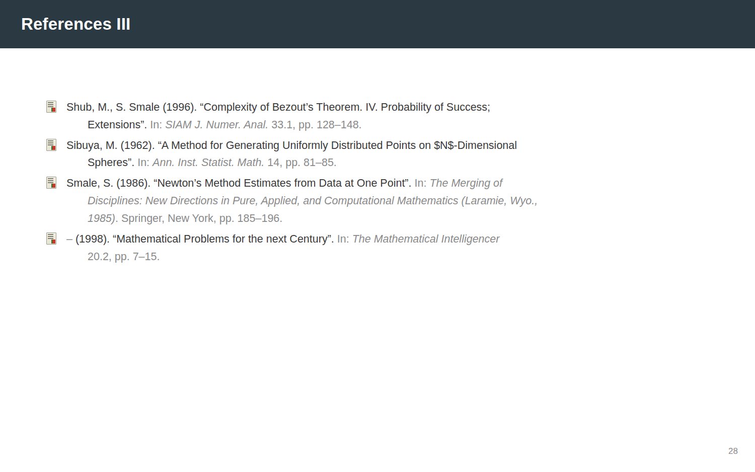References III
Shub, M., S. Smale (1996). “Complexity of Bezout’s Theorem. IV. Probability of Success; Extensions”. In: SIAM J. Numer. Anal. 33.1, pp. 128–148.
Sibuya, M. (1962). “A Method for Generating Uniformly Distributed Points on $N$-Dimensional Spheres”. In: Ann. Inst. Statist. Math. 14, pp. 81–85.
Smale, S. (1986). “Newton’s Method Estimates from Data at One Point”. In: The Merging of Disciplines: New Directions in Pure, Applied, and Computational Mathematics (Laramie, Wyo., 1985). Springer, New York, pp. 185–196.
– (1998). “Mathematical Problems for the next Century”. In: The Mathematical Intelligencer 20.2, pp. 7–15.
28